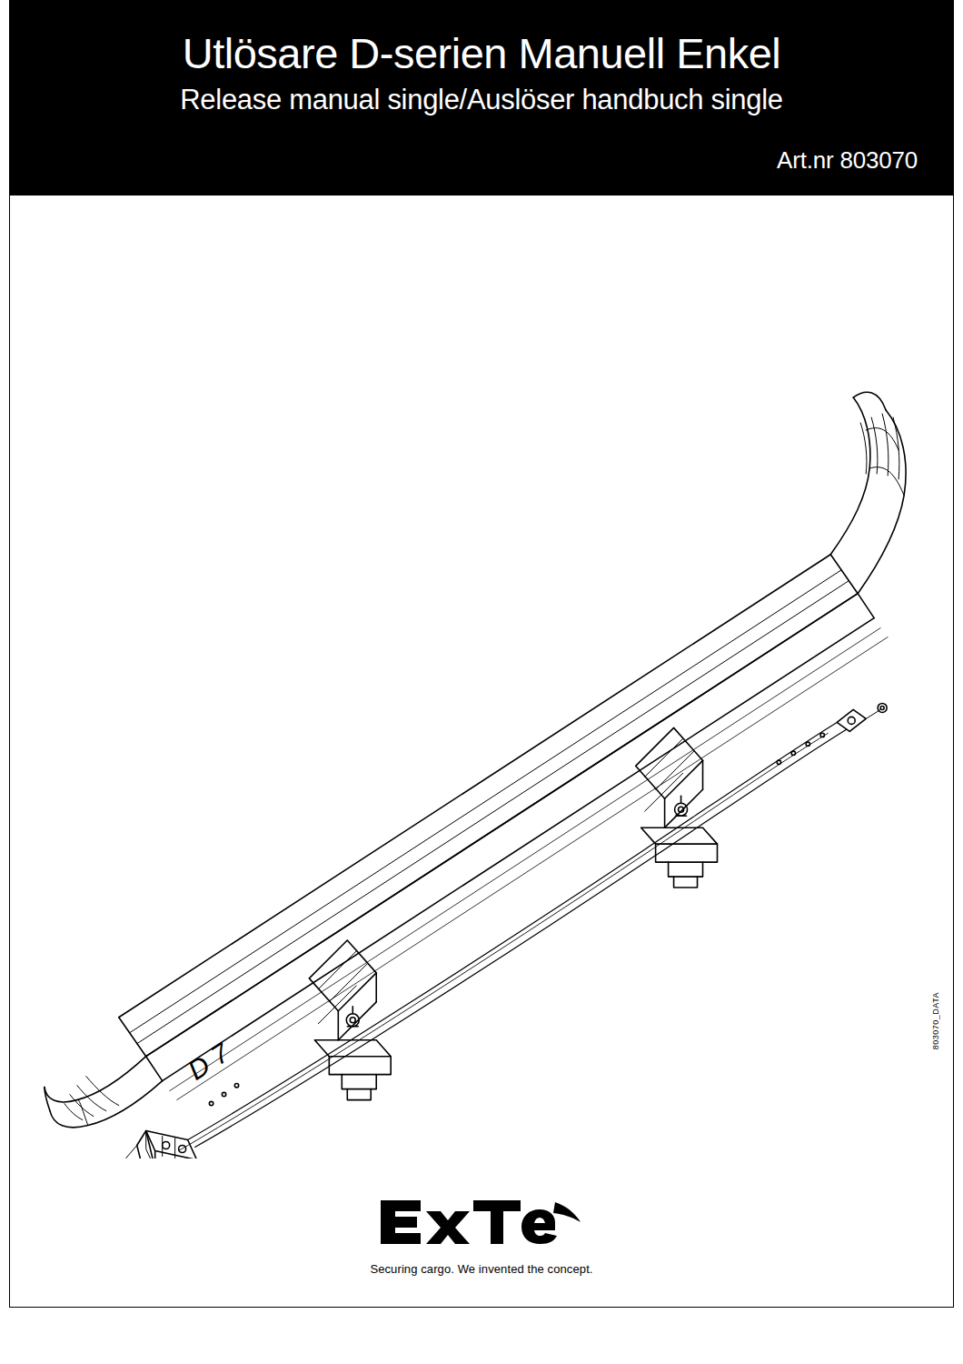Utlösare D-serien Manuell Enkel
Release manual single/Auslöser handbuch single
Art.nr 803070
D 7
803070_DATA
Securing cargo. We invented the concept.